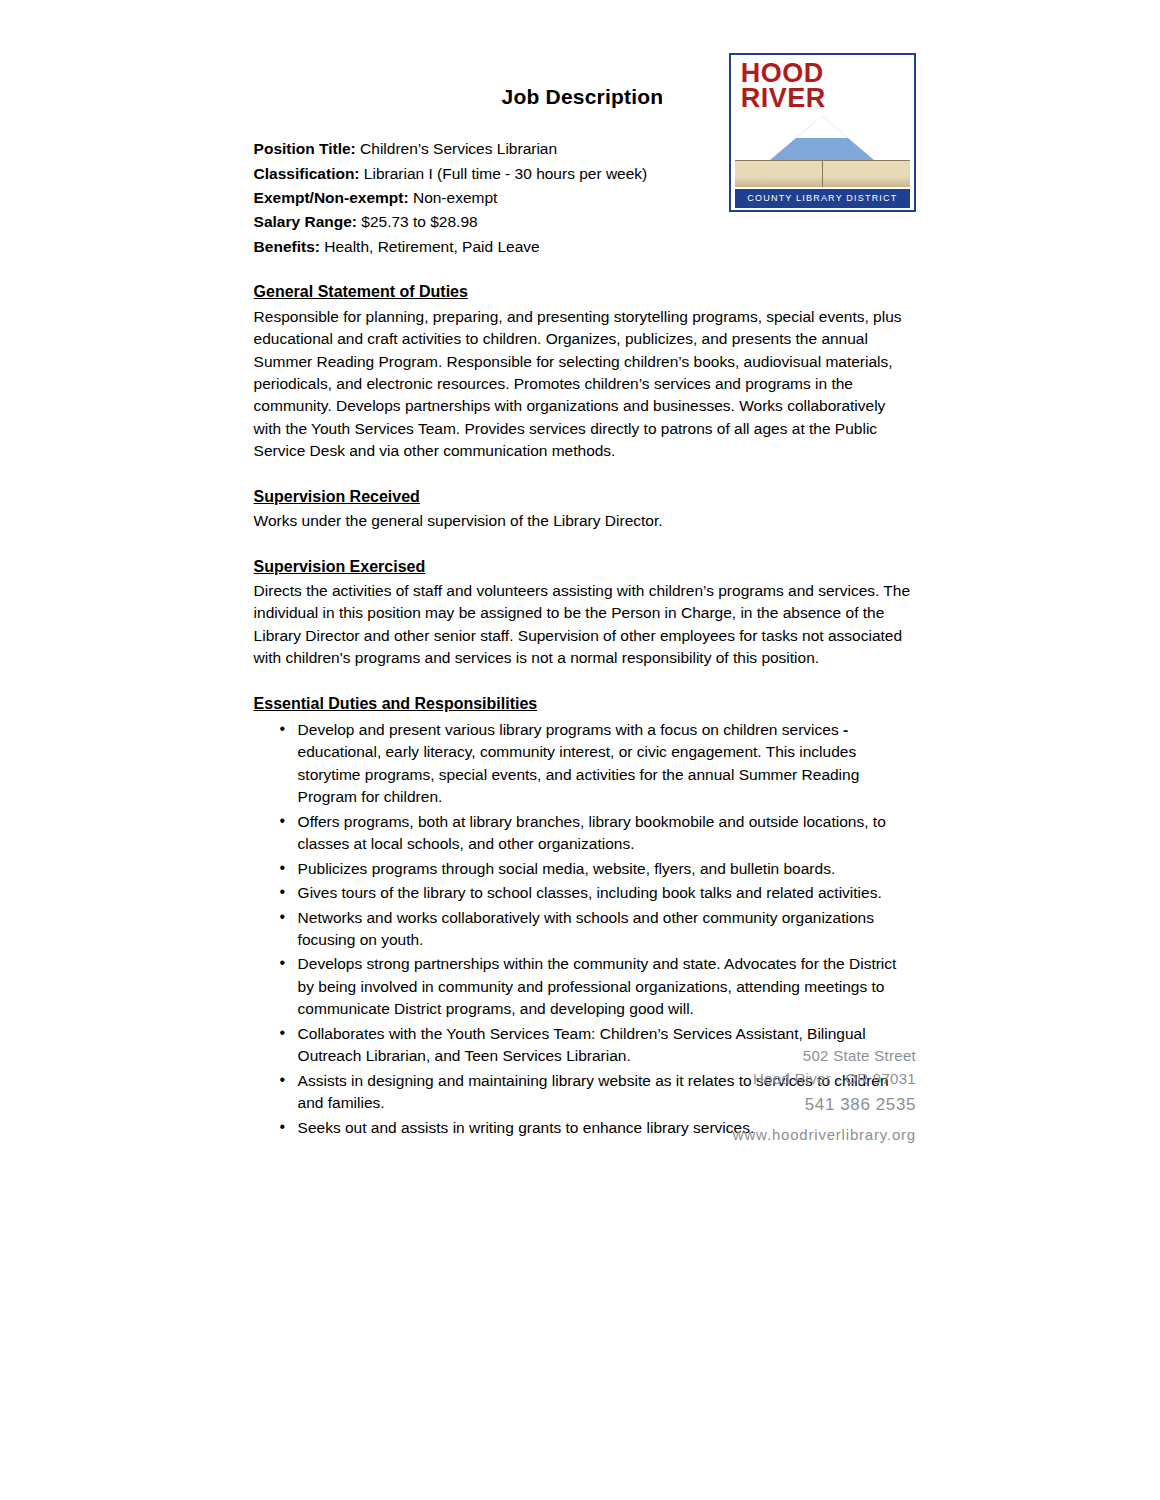HOOD
RIVER
COUNTY LIBRARY DISTRICT
Job Description
Position Title: Children’s Services Librarian
Classification: Librarian I (Full time - 30 hours per week)
Exempt/Non-exempt: Non-exempt
Salary Range: $25.73 to $28.98
Benefits: Health, Retirement, Paid Leave
General Statement of Duties
Responsible for planning, preparing, and presenting storytelling programs, special events, plus educational and craft activities to children. Organizes, publicizes, and presents the annual Summer Reading Program. Responsible for selecting children’s books, audiovisual materials, periodicals, and electronic resources. Promotes children’s services and programs in the community. Develops partnerships with organizations and businesses. Works collaboratively with the Youth Services Team. Provides services directly to patrons of all ages at the Public Service Desk and via other communication methods.
Supervision Received
Works under the general supervision of the Library Director.
Supervision Exercised
Directs the activities of staff and volunteers assisting with children’s programs and services. The individual in this position may be assigned to be the Person in Charge, in the absence of the Library Director and other senior staff. Supervision of other employees for tasks not associated with children's programs and services is not a normal responsibility of this position.
Essential Duties and Responsibilities
Develop and present various library programs with a focus on children services - educational, early literacy, community interest, or civic engagement. This includes storytime programs, special events, and activities for the annual Summer Reading Program for children.
Offers programs, both at library branches, library bookmobile and outside locations, to classes at local schools, and other organizations.
Publicizes programs through social media, website, flyers, and bulletin boards.
Gives tours of the library to school classes, including book talks and related activities.
Networks and works collaboratively with schools and other community organizations focusing on youth.
Develops strong partnerships within the community and state. Advocates for the District by being involved in community and professional organizations, attending meetings to communicate District programs, and developing good will.
Collaborates with the Youth Services Team: Children’s Services Assistant, Bilingual Outreach Librarian, and Teen Services Librarian.
Assists in designing and maintaining library website as it relates to services to children and families.
Seeks out and assists in writing grants to enhance library services.
502 State Street
Hood River · OR 97031
541 386 2535
www.hoodriverlibrary.org